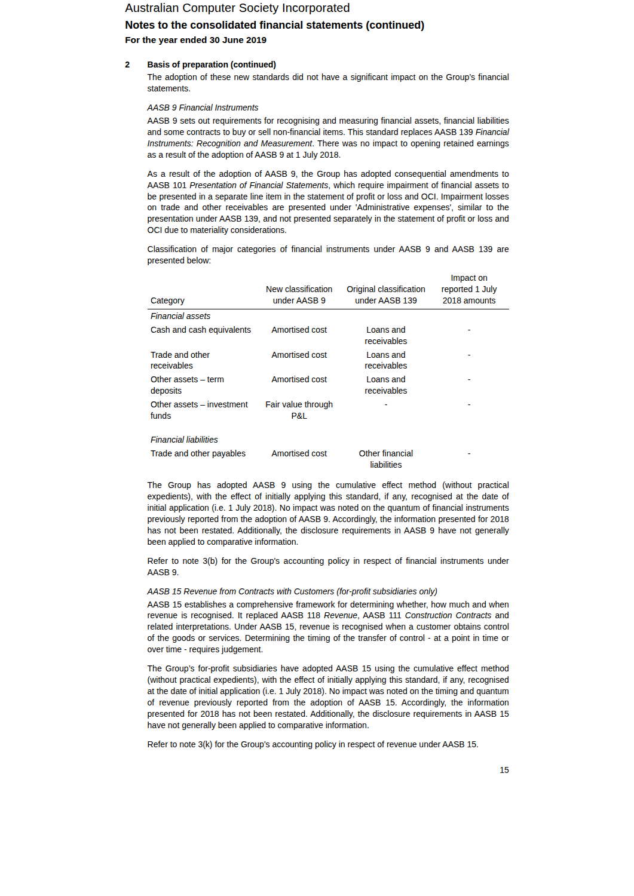Australian Computer Society Incorporated
Notes to the consolidated financial statements (continued)
For the year ended 30 June 2019
2
Basis of preparation (continued)
The adoption of these new standards did not have a significant impact on the Group’s financial statements.
AASB 9 Financial Instruments
AASB 9 sets out requirements for recognising and measuring financial assets, financial liabilities and some contracts to buy or sell non-financial items. This standard replaces AASB 139 Financial Instruments: Recognition and Measurement. There was no impact to opening retained earnings as a result of the adoption of AASB 9 at 1 July 2018.
As a result of the adoption of AASB 9, the Group has adopted consequential amendments to AASB 101 Presentation of Financial Statements, which require impairment of financial assets to be presented in a separate line item in the statement of profit or loss and OCI. Impairment losses on trade and other receivables are presented under 'Administrative expenses', similar to the presentation under AASB 139, and not presented separately in the statement of profit or loss and OCI due to materiality considerations.
Classification of major categories of financial instruments under AASB 9 and AASB 139 are presented below:
| Category | New classification under AASB 9 | Original classification under AASB 139 | Impact on reported 1 July 2018 amounts |
| --- | --- | --- | --- |
| Financial assets | | | |
| Cash and cash equivalents | Amortised cost | Loans and receivables | - |
| Trade and other receivables | Amortised cost | Loans and receivables | - |
| Other assets – term deposits | Amortised cost | Loans and receivables | - |
| Other assets – investment funds | Fair value through P&L | - | - |
| Financial liabilities | | | |
| Trade and other payables | Amortised cost | Other financial liabilities | - |
The Group has adopted AASB 9 using the cumulative effect method (without practical expedients), with the effect of initially applying this standard, if any, recognised at the date of initial application (i.e. 1 July 2018). No impact was noted on the quantum of financial instruments previously reported from the adoption of AASB 9. Accordingly, the information presented for 2018 has not been restated. Additionally, the disclosure requirements in AASB 9 have not generally been applied to comparative information.
Refer to note 3(b) for the Group's accounting policy in respect of financial instruments under AASB 9.
AASB 15 Revenue from Contracts with Customers (for-profit subsidiaries only)
AASB 15 establishes a comprehensive framework for determining whether, how much and when revenue is recognised. It replaced AASB 118 Revenue, AASB 111 Construction Contracts and related interpretations. Under AASB 15, revenue is recognised when a customer obtains control of the goods or services. Determining the timing of the transfer of control - at a point in time or over time - requires judgement.
The Group’s for-profit subsidiaries have adopted AASB 15 using the cumulative effect method (without practical expedients), with the effect of initially applying this standard, if any, recognised at the date of initial application (i.e. 1 July 2018). No impact was noted on the timing and quantum of revenue previously reported from the adoption of AASB 15. Accordingly, the information presented for 2018 has not been restated. Additionally, the disclosure requirements in AASB 15 have not generally been applied to comparative information.
Refer to note 3(k) for the Group's accounting policy in respect of revenue under AASB 15.
15